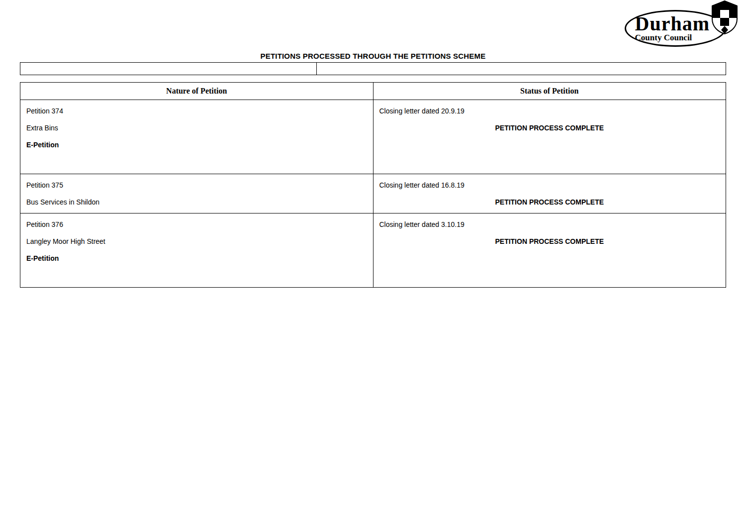Durham
County Council
PETITIONS PROCESSED THROUGH THE PETITIONS SCHEME
| Nature of Petition | Status of Petition |
| --- | --- |
| Petition 374 Extra Bins E-Petition | Closing letter dated 20.9.19 PETITION PROCESS COMPLETE |
| Petition 375 Bus Services in Shildon | Closing letter dated 16.8.19 PETITION PROCESS COMPLETE |
| Petition 376 Langley Moor High Street E-Petition | Closing letter dated 3.10.19 PETITION PROCESS COMPLETE |